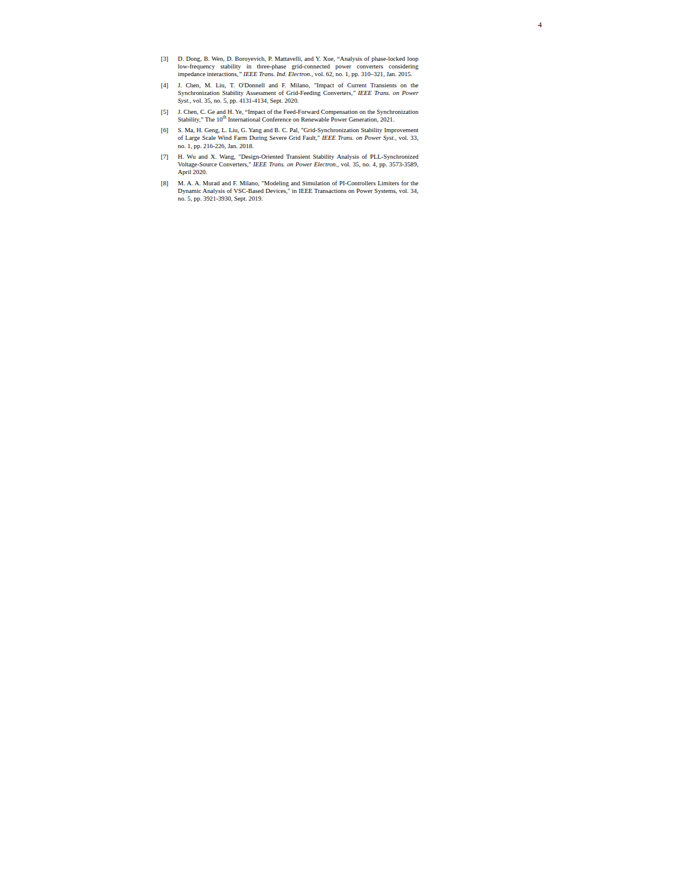4
[3]
D. Dong, B. Wen, D. Boroyevich, P. Mattavelli, and Y. Xue, “Analysis of phase-locked loop low-frequency stability in three-phase grid-connected power converters considering impedance interactions,” IEEE Trans. Ind. Electron., vol. 62, no. 1, pp. 310–321, Jan. 2015.
[4]
J. Chen, M. Liu, T. O'Donnell and F. Milano, "Impact of Current Transients on the Synchronization Stability Assessment of Grid-Feeding Converters," IEEE Trans. on Power Syst., vol. 35, no. 5, pp. 4131-4134, Sept. 2020.
[5]
J. Chen, C. Ge and H. Ye, “Impact of the Feed-Forward Compensation on the Synchronization Stability,” The 10th International Conference on Renewable Power Generation, 2021.
[6]
S. Ma, H. Geng, L. Liu, G. Yang and B. C. Pal, "Grid-Synchronization Stability Improvement of Large Scale Wind Farm During Severe Grid Fault," IEEE Trans. on Power Syst., vol. 33, no. 1, pp. 216-226, Jan. 2018.
[7]
H. Wu and X. Wang, "Design-Oriented Transient Stability Analysis of PLL-Synchronized Voltage-Source Converters," IEEE Trans. on Power Electron., vol. 35, no. 4, pp. 3573-3589, April 2020.
[8]
M. A. A. Murad and F. Milano, "Modeling and Simulation of PI-Controllers Limiters for the Dynamic Analysis of VSC-Based Devices," in IEEE Transactions on Power Systems, vol. 34, no. 5, pp. 3921-3930, Sept. 2019.